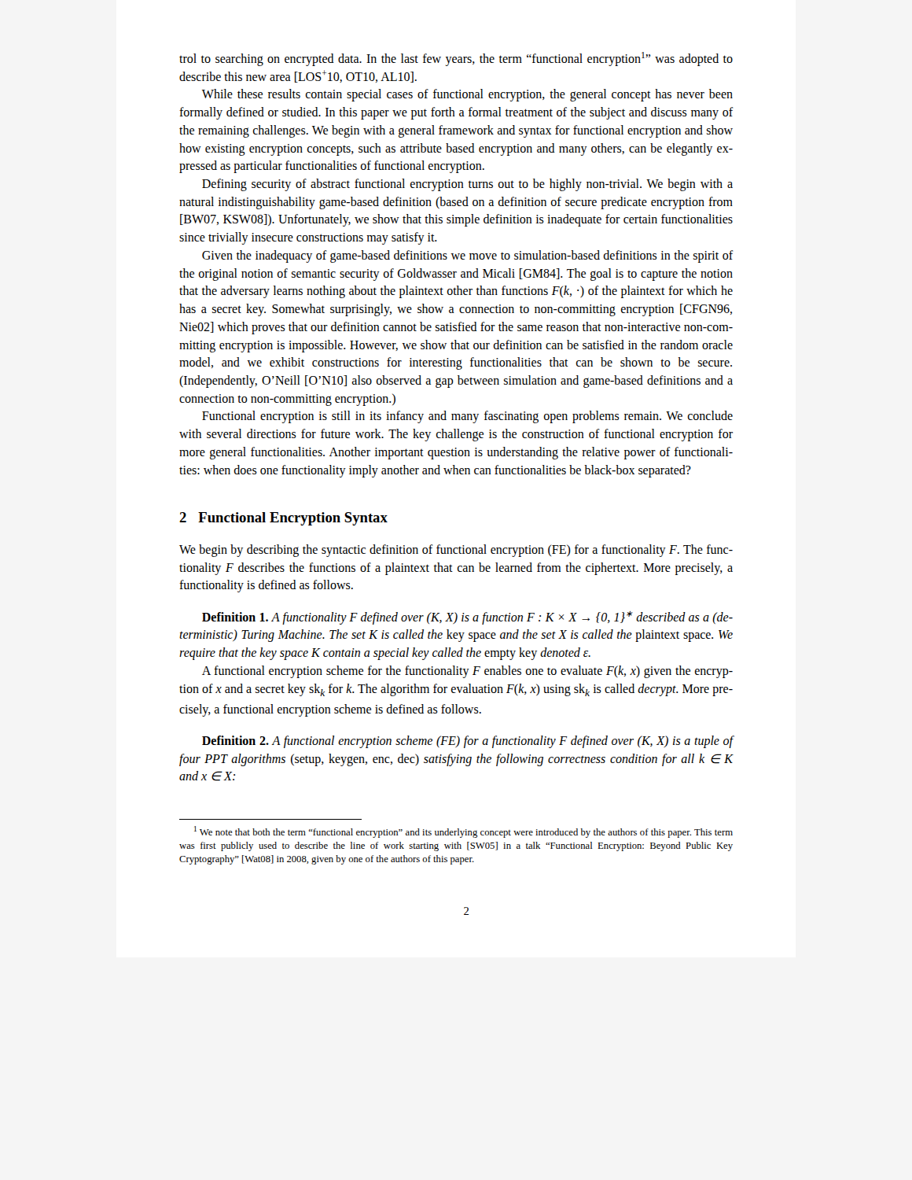trol to searching on encrypted data. In the last few years, the term “functional encryption1” was adopted to describe this new area [LOS+10, OT10, AL10].
While these results contain special cases of functional encryption, the general concept has never been formally defined or studied. In this paper we put forth a formal treatment of the subject and discuss many of the remaining challenges. We begin with a general framework and syntax for functional encryption and show how existing encryption concepts, such as attribute based encryption and many others, can be elegantly expressed as particular functionalities of functional encryption.
Defining security of abstract functional encryption turns out to be highly non-trivial. We begin with a natural indistinguishability game-based definition (based on a definition of secure predicate encryption from [BW07, KSW08]). Unfortunately, we show that this simple definition is inadequate for certain functionalities since trivially insecure constructions may satisfy it.
Given the inadequacy of game-based definitions we move to simulation-based definitions in the spirit of the original notion of semantic security of Goldwasser and Micali [GM84]. The goal is to capture the notion that the adversary learns nothing about the plaintext other than functions F(k, ·) of the plaintext for which he has a secret key. Somewhat surprisingly, we show a connection to non-committing encryption [CFGN96, Nie02] which proves that our definition cannot be satisfied for the same reason that non-interactive non-committing encryption is impossible. However, we show that our definition can be satisfied in the random oracle model, and we exhibit constructions for interesting functionalities that can be shown to be secure. (Independently, O’Neill [O’N10] also observed a gap between simulation and game-based definitions and a connection to non-committing encryption.)
Functional encryption is still in its infancy and many fascinating open problems remain. We conclude with several directions for future work. The key challenge is the construction of functional encryption for more general functionalities. Another important question is understanding the relative power of functionalities: when does one functionality imply another and when can functionalities be black-box separated?
2 Functional Encryption Syntax
We begin by describing the syntactic definition of functional encryption (FE) for a functionality F. The functionality F describes the functions of a plaintext that can be learned from the ciphertext. More precisely, a functionality is defined as follows.
Definition 1. A functionality F defined over (K, X) is a function F : K × X → {0, 1}∗ described as a (deterministic) Turing Machine. The set K is called the key space and the set X is called the plaintext space. We require that the key space K contain a special key called the empty key denoted ε.
A functional encryption scheme for the functionality F enables one to evaluate F(k, x) given the encryption of x and a secret key skk for k. The algorithm for evaluation F(k, x) using skk is called decrypt. More precisely, a functional encryption scheme is defined as follows.
Definition 2. A functional encryption scheme (FE) for a functionality F defined over (K, X) is a tuple of four PPT algorithms (setup, keygen, enc, dec) satisfying the following correctness condition for all k ∈ K and x ∈ X:
1 We note that both the term “functional encryption” and its underlying concept were introduced by the authors of this paper. This term was first publicly used to describe the line of work starting with [SW05] in a talk “Functional Encryption: Beyond Public Key Cryptography” [Wat08] in 2008, given by one of the authors of this paper.
2